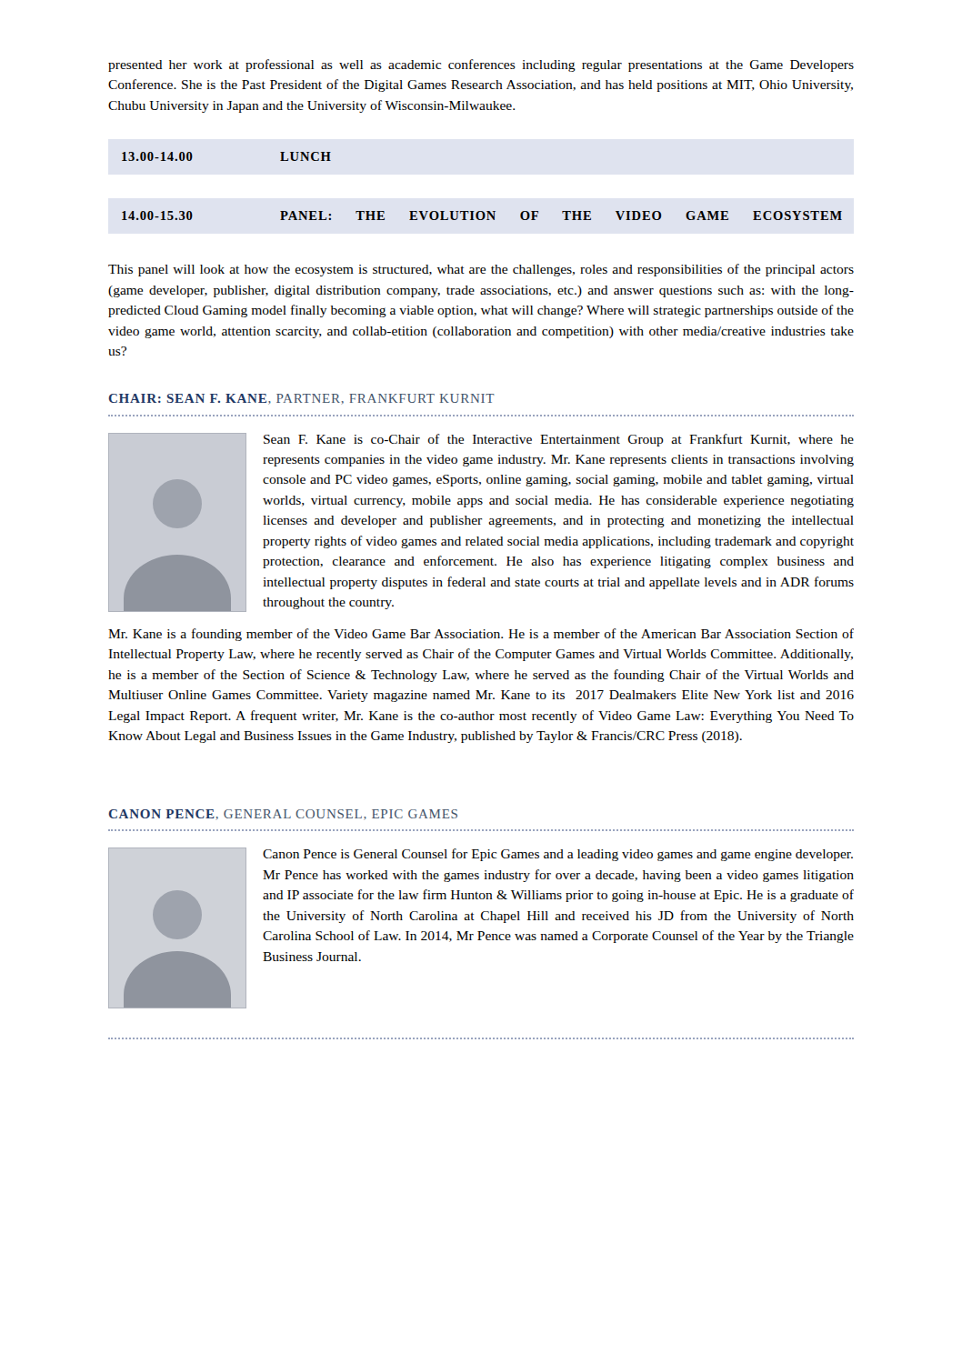presented her work at professional as well as academic conferences including regular presentations at the Game Developers Conference. She is the Past President of the Digital Games Research Association, and has held positions at MIT, Ohio University, Chubu University in Japan and the University of Wisconsin-Milwaukee.
13.00-14.00 LUNCH
14.00-15.30 PANEL: THE EVOLUTION OF THE VIDEO GAME ECOSYSTEM
This panel will look at how the ecosystem is structured, what are the challenges, roles and responsibilities of the principal actors (game developer, publisher, digital distribution company, trade associations, etc.) and answer questions such as: with the long-predicted Cloud Gaming model finally becoming a viable option, what will change? Where will strategic partnerships outside of the video game world, attention scarcity, and collab-etition (collaboration and competition) with other media/creative industries take us?
Chair: Sean F. Kane, Partner, Frankfurt Kurnit
Sean F. Kane is co-Chair of the Interactive Entertainment Group at Frankfurt Kurnit, where he represents companies in the video game industry. Mr. Kane represents clients in transactions involving console and PC video games, eSports, online gaming, social gaming, mobile and tablet gaming, virtual worlds, virtual currency, mobile apps and social media. He has considerable experience negotiating licenses and developer and publisher agreements, and in protecting and monetizing the intellectual property rights of video games and related social media applications, including trademark and copyright protection, clearance and enforcement. He also has experience litigating complex business and intellectual property disputes in federal and state courts at trial and appellate levels and in ADR forums throughout the country.
Mr. Kane is a founding member of the Video Game Bar Association. He is a member of the American Bar Association Section of Intellectual Property Law, where he recently served as Chair of the Computer Games and Virtual Worlds Committee. Additionally, he is a member of the Section of Science & Technology Law, where he served as the founding Chair of the Virtual Worlds and Multiuser Online Games Committee. Variety magazine named Mr. Kane to its 2017 Dealmakers Elite New York list and 2016 Legal Impact Report. A frequent writer, Mr. Kane is the co-author most recently of Video Game Law: Everything You Need To Know About Legal and Business Issues in the Game Industry, published by Taylor & Francis/CRC Press (2018).
Canon Pence, General Counsel, Epic Games
Canon Pence is General Counsel for Epic Games and a leading video games and game engine developer. Mr Pence has worked with the games industry for over a decade, having been a video games litigation and IP associate for the law firm Hunton & Williams prior to going in-house at Epic. He is a graduate of the University of North Carolina at Chapel Hill and received his JD from the University of North Carolina School of Law. In 2014, Mr Pence was named a Corporate Counsel of the Year by the Triangle Business Journal.